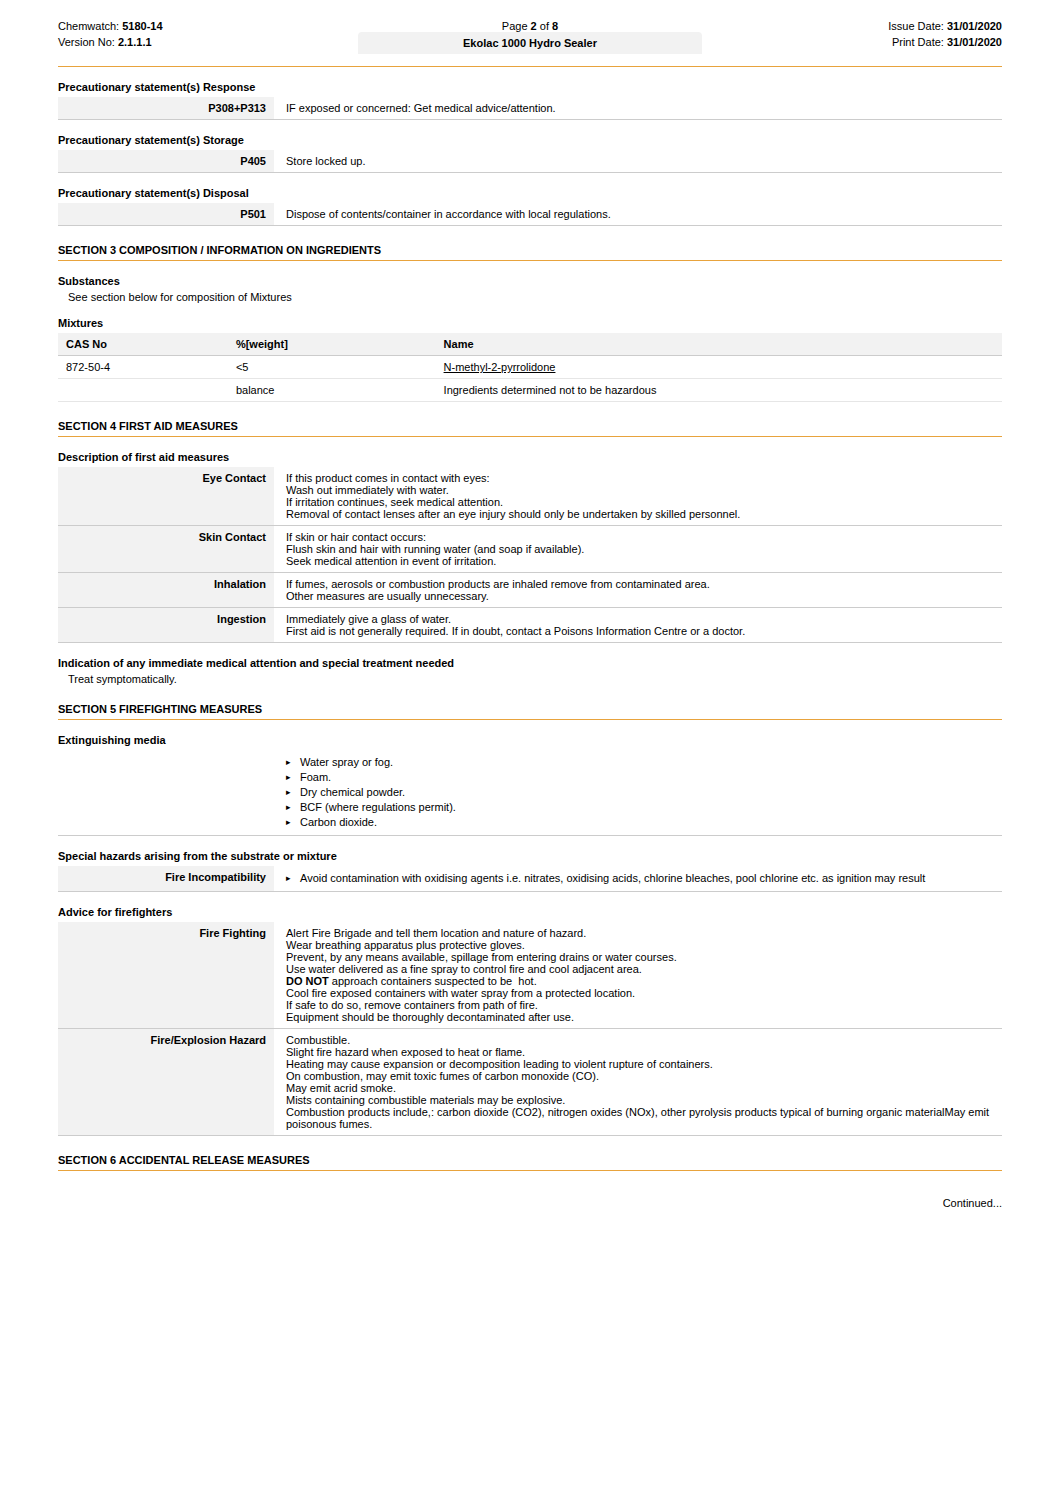Chemwatch: 5180-14
Version No: 2.1.1.1
Page 2 of 8
Ekolac 1000 Hydro Sealer
Issue Date: 31/01/2020
Print Date: 31/01/2020
Precautionary statement(s) Response
| P308+P313 | IF exposed or concerned: Get medical advice/attention. |
Precautionary statement(s) Storage
| P405 | Store locked up. |
Precautionary statement(s) Disposal
| P501 | Dispose of contents/container in accordance with local regulations. |
SECTION 3 COMPOSITION / INFORMATION ON INGREDIENTS
Substances
See section below for composition of Mixtures
Mixtures
| CAS No | %[weight] | Name |
| --- | --- | --- |
| 872-50-4 | <5 | N-methyl-2-pyrrolidone |
| | balance | Ingredients determined not to be hazardous |
SECTION 4 FIRST AID MEASURES
Description of first aid measures
| Eye Contact | If this product comes in contact with eyes: Wash out immediately with water. If irritation continues, seek medical attention. Removal of contact lenses after an eye injury should only be undertaken by skilled personnel. |
| Skin Contact | If skin or hair contact occurs: Flush skin and hair with running water (and soap if available). Seek medical attention in event of irritation. |
| Inhalation | If fumes, aerosols or combustion products are inhaled remove from contaminated area. Other measures are usually unnecessary. |
| Ingestion | Immediately give a glass of water. First aid is not generally required. If in doubt, contact a Poisons Information Centre or a doctor. |
Indication of any immediate medical attention and special treatment needed
Treat symptomatically.
SECTION 5 FIREFIGHTING MEASURES
Extinguishing media
| | Water spray or fog. Foam. Dry chemical powder. BCF (where regulations permit). Carbon dioxide. |
Special hazards arising from the substrate or mixture
| Fire Incompatibility | Avoid contamination with oxidising agents i.e. nitrates, oxidising acids, chlorine bleaches, pool chlorine etc. as ignition may result |
Advice for firefighters
| Fire Fighting | Alert Fire Brigade and tell them location and nature of hazard. Wear breathing apparatus plus protective gloves. Prevent, by any means available, spillage from entering drains or water courses. Use water delivered as a fine spray to control fire and cool adjacent area. DO NOT approach containers suspected to be hot. Cool fire exposed containers with water spray from a protected location. If safe to do so, remove containers from path of fire. Equipment should be thoroughly decontaminated after use. |
| Fire/Explosion Hazard | Combustible. Slight fire hazard when exposed to heat or flame. Heating may cause expansion or decomposition leading to violent rupture of containers. On combustion, may emit toxic fumes of carbon monoxide (CO). May emit acrid smoke. Mists containing combustible materials may be explosive. Combustion products include,: carbon dioxide (CO2), nitrogen oxides (NOx), other pyrolysis products typical of burning organic materialMay emit poisonous fumes. |
SECTION 6 ACCIDENTAL RELEASE MEASURES
Continued...